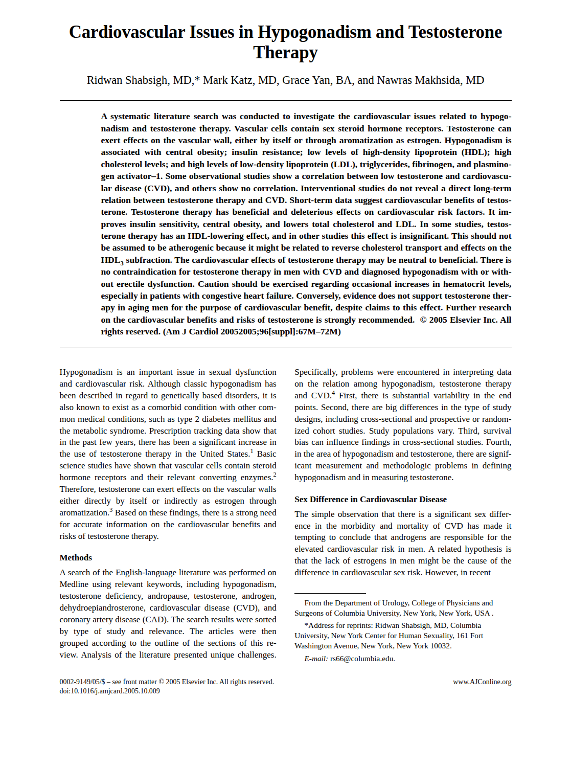Cardiovascular Issues in Hypogonadism and Testosterone Therapy
Ridwan Shabsigh, MD,* Mark Katz, MD, Grace Yan, BA, and Nawras Makhsida, MD
A systematic literature search was conducted to investigate the cardiovascular issues related to hypogonadism and testosterone therapy. Vascular cells contain sex steroid hormone receptors. Testosterone can exert effects on the vascular wall, either by itself or through aromatization as estrogen. Hypogonadism is associated with central obesity; insulin resistance; low levels of high-density lipoprotein (HDL); high cholesterol levels; and high levels of low-density lipoprotein (LDL), triglycerides, fibrinogen, and plasminogen activator–1. Some observational studies show a correlation between low testosterone and cardiovascular disease (CVD), and others show no correlation. Interventional studies do not reveal a direct long-term relation between testosterone therapy and CVD. Short-term data suggest cardiovascular benefits of testosterone. Testosterone therapy has beneficial and deleterious effects on cardiovascular risk factors. It improves insulin sensitivity, central obesity, and lowers total cholesterol and LDL. In some studies, testosterone therapy has an HDL-lowering effect, and in other studies this effect is insignificant. This should not be assumed to be atherogenic because it might be related to reverse cholesterol transport and effects on the HDL3 subfraction. The cardiovascular effects of testosterone therapy may be neutral to beneficial. There is no contraindication for testosterone therapy in men with CVD and diagnosed hypogonadism with or without erectile dysfunction. Caution should be exercised regarding occasional increases in hematocrit levels, especially in patients with congestive heart failure. Conversely, evidence does not support testosterone therapy in aging men for the purpose of cardiovascular benefit, despite claims to this effect. Further research on the cardiovascular benefits and risks of testosterone is strongly recommended. © 2005 Elsevier Inc. All rights reserved. (Am J Cardiol 20052005;96[suppl]:67M–72M)
Hypogonadism is an important issue in sexual dysfunction and cardiovascular risk. Although classic hypogonadism has been described in regard to genetically based disorders, it is also known to exist as a comorbid condition with other common medical conditions, such as type 2 diabetes mellitus and the metabolic syndrome. Prescription tracking data show that in the past few years, there has been a significant increase in the use of testosterone therapy in the United States.1 Basic science studies have shown that vascular cells contain steroid hormone receptors and their relevant converting enzymes.2 Therefore, testosterone can exert effects on the vascular walls either directly by itself or indirectly as estrogen through aromatization.3 Based on these findings, there is a strong need for accurate information on the cardiovascular benefits and risks of testosterone therapy.
Methods
A search of the English-language literature was performed on Medline using relevant keywords, including hypogonadism, testosterone deficiency, andropause, testosterone, androgen, dehydroepiandrosterone, cardiovascular disease (CVD), and coronary artery disease (CAD). The search results were sorted by type of study and relevance. The articles were then grouped according to the outline of the sections of this review. Analysis of the literature presented unique challenges. Specifically, problems were encountered in interpreting data on the relation among hypogonadism, testosterone therapy and CVD.4 First, there is substantial variability in the end points. Second, there are big differences in the type of study designs, including cross-sectional and prospective or randomized cohort studies. Study populations vary. Third, survival bias can influence findings in cross-sectional studies. Fourth, in the area of hypogonadism and testosterone, there are significant measurement and methodologic problems in defining hypogonadism and in measuring testosterone.
Sex Difference in Cardiovascular Disease
The simple observation that there is a significant sex difference in the morbidity and mortality of CVD has made it tempting to conclude that androgens are responsible for the elevated cardiovascular risk in men. A related hypothesis is that the lack of estrogens in men might be the cause of the difference in cardiovascular sex risk. However, in recent
From the Department of Urology, College of Physicians and Surgeons of Columbia University, New York, New York, USA .
*Address for reprints: Ridwan Shabsigh, MD, Columbia University, New York Center for Human Sexuality, 161 Fort Washington Avenue, New York, New York 10032.
E-mail: rs66@columbia.edu.
0002-9149/05/$ – see front matter © 2005 Elsevier Inc. All rights reserved.
doi:10.1016/j.amjcard.2005.10.009
www.AJConline.org